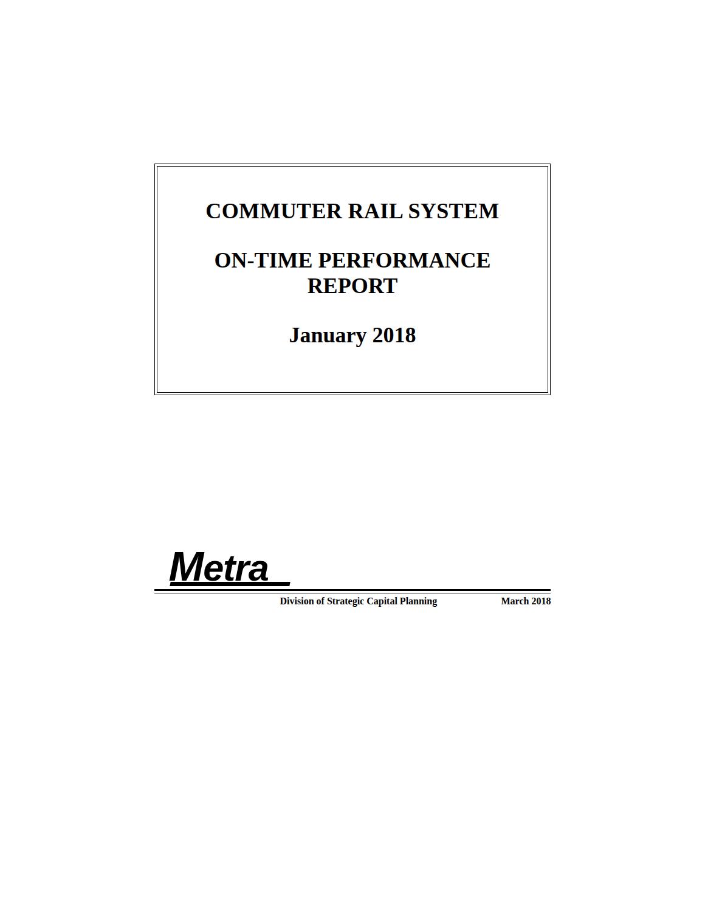COMMUTER RAIL SYSTEM
ON-TIME PERFORMANCE REPORT
January 2018
Metra
Division of Strategic Capital Planning March 2018